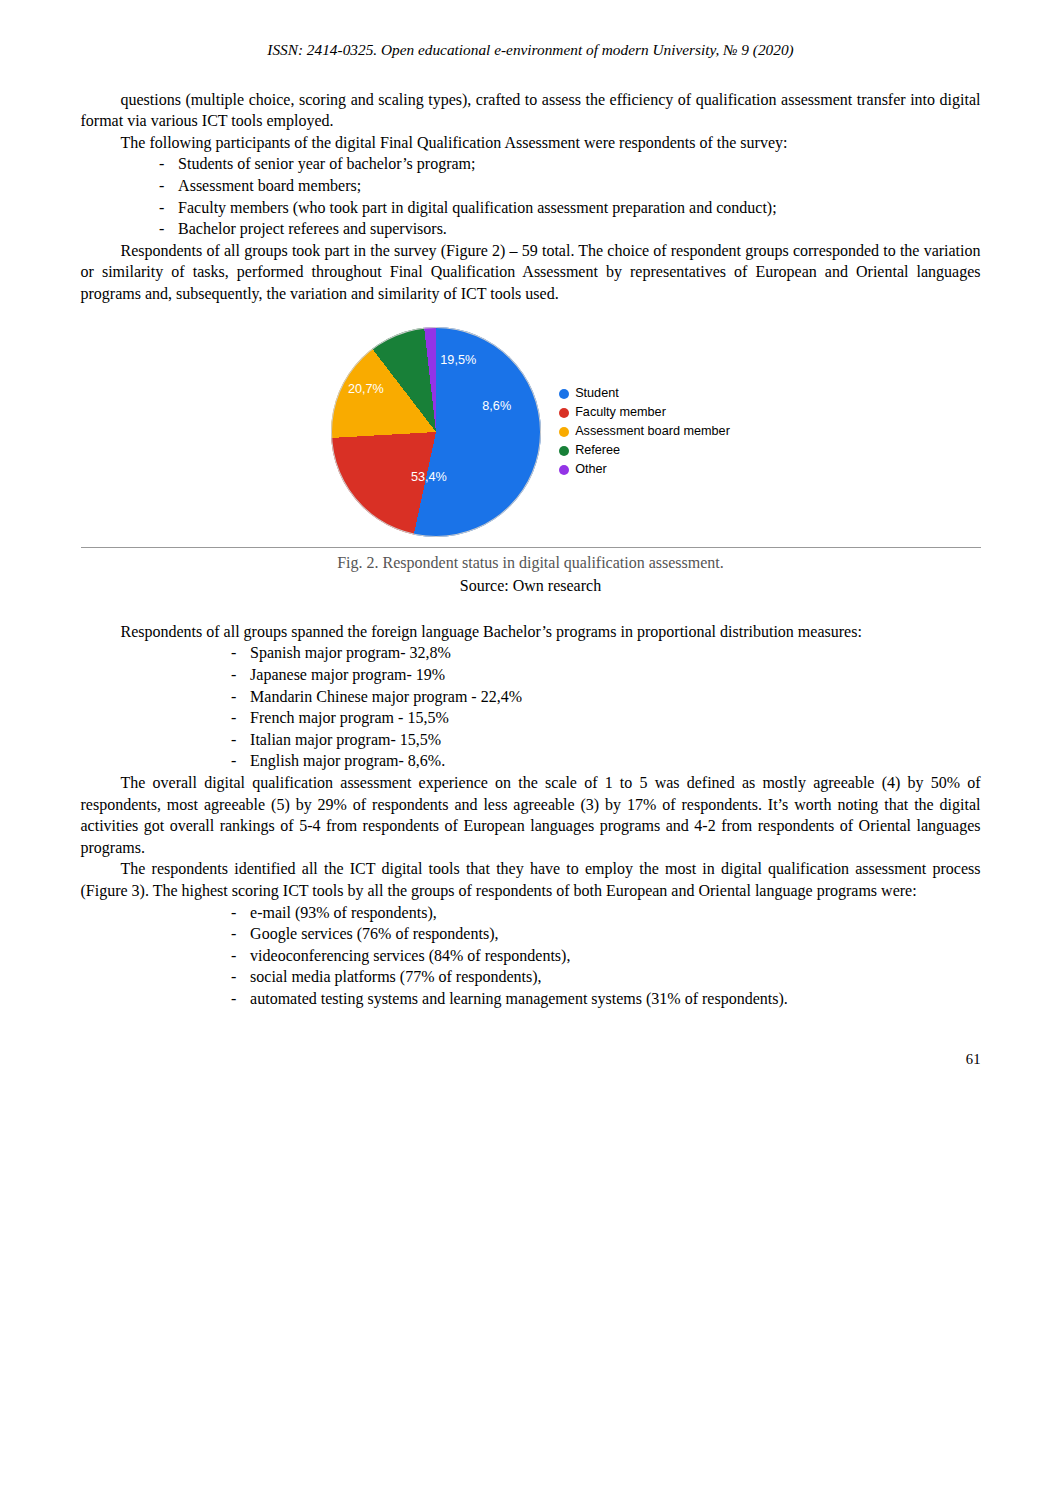ISSN: 2414-0325. Open educational e-environment of modern University, № 9 (2020)
questions (multiple choice, scoring and scaling types), crafted to assess the efficiency of qualification assessment transfer into digital format via various ICT tools employed.
The following participants of the digital Final Qualification Assessment were respondents of the survey:
Students of senior year of bachelor’s program;
Assessment board members;
Faculty members (who took part in digital qualification assessment preparation and conduct);
Bachelor project referees and supervisors.
Respondents of all groups took part in the survey (Figure 2) – 59 total. The choice of respondent groups corresponded to the variation or similarity of tasks, performed throughout Final Qualification Assessment by representatives of European and Oriental languages programs and, subsequently, the variation and similarity of ICT tools used.
53,4% 20,7% 19,5% 8,6%
Student
Faculty member
Assessment board member
Referee
Other
Fig. 2. Respondent status in digital qualification assessment.
Source: Own research
Respondents of all groups spanned the foreign language Bachelor’s programs in proportional distribution measures:
Spanish major program- 32,8%
Japanese major program- 19%
Mandarin Chinese major program - 22,4%
French major program - 15,5%
Italian major program- 15,5%
English major program- 8,6%.
The overall digital qualification assessment experience on the scale of 1 to 5 was defined as mostly agreeable (4) by 50% of respondents, most agreeable (5) by 29% of respondents and less agreeable (3) by 17% of respondents. It’s worth noting that the digital activities got overall rankings of 5-4 from respondents of European languages programs and 4-2 from respondents of Oriental languages programs.
The respondents identified all the ICT digital tools that they have to employ the most in digital qualification assessment process (Figure 3). The highest scoring ICT tools by all the groups of respondents of both European and Oriental language programs were:
e-mail (93% of respondents),
Google services (76% of respondents),
videoconferencing services (84% of respondents),
social media platforms (77% of respondents),
automated testing systems and learning management systems (31% of respondents).
61